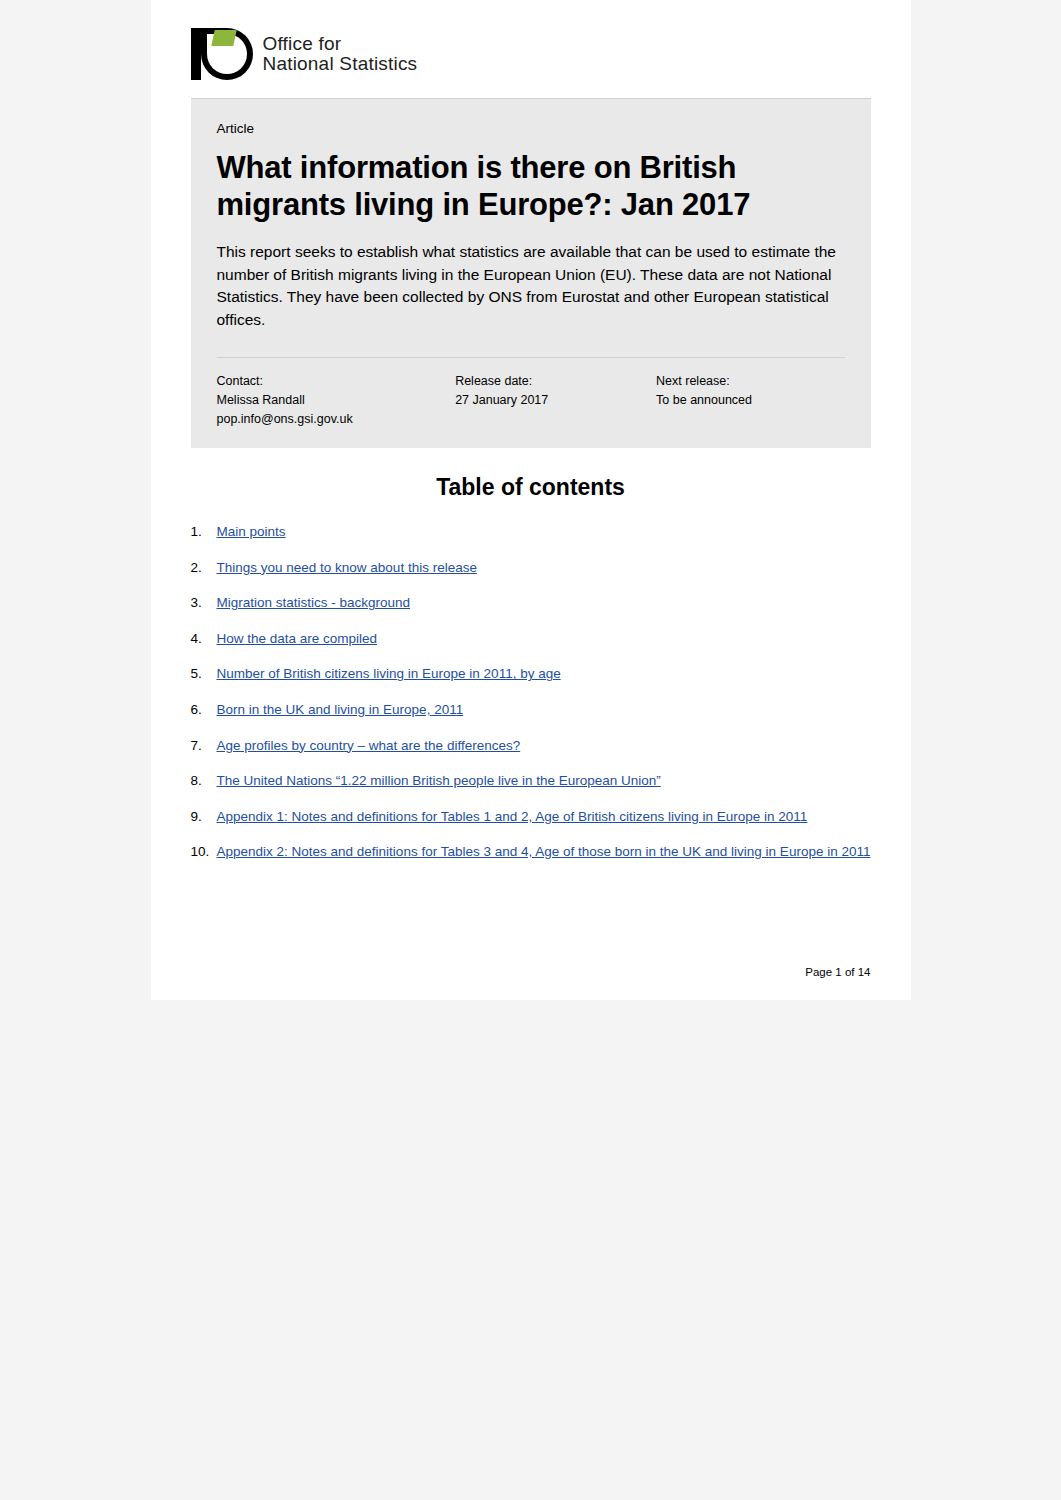Office for National Statistics
Article
What information is there on British migrants living in Europe?: Jan 2017
This report seeks to establish what statistics are available that can be used to estimate the number of British migrants living in the European Union (EU). These data are not National Statistics. They have been collected by ONS from Eurostat and other European statistical offices.
Contact:
Melissa Randall
pop.info@ons.gsi.gov.uk
Release date:
27 January 2017
Next release:
To be announced
Table of contents
Main points
Things you need to know about this release
Migration statistics - background
How the data are compiled
Number of British citizens living in Europe in 2011, by age
Born in the UK and living in Europe, 2011
Age profiles by country – what are the differences?
The United Nations “1.22 million British people live in the European Union”
Appendix 1: Notes and definitions for Tables 1 and 2, Age of British citizens living in Europe in 2011
Appendix 2: Notes and definitions for Tables 3 and 4, Age of those born in the UK and living in Europe in 2011
Page 1 of 14